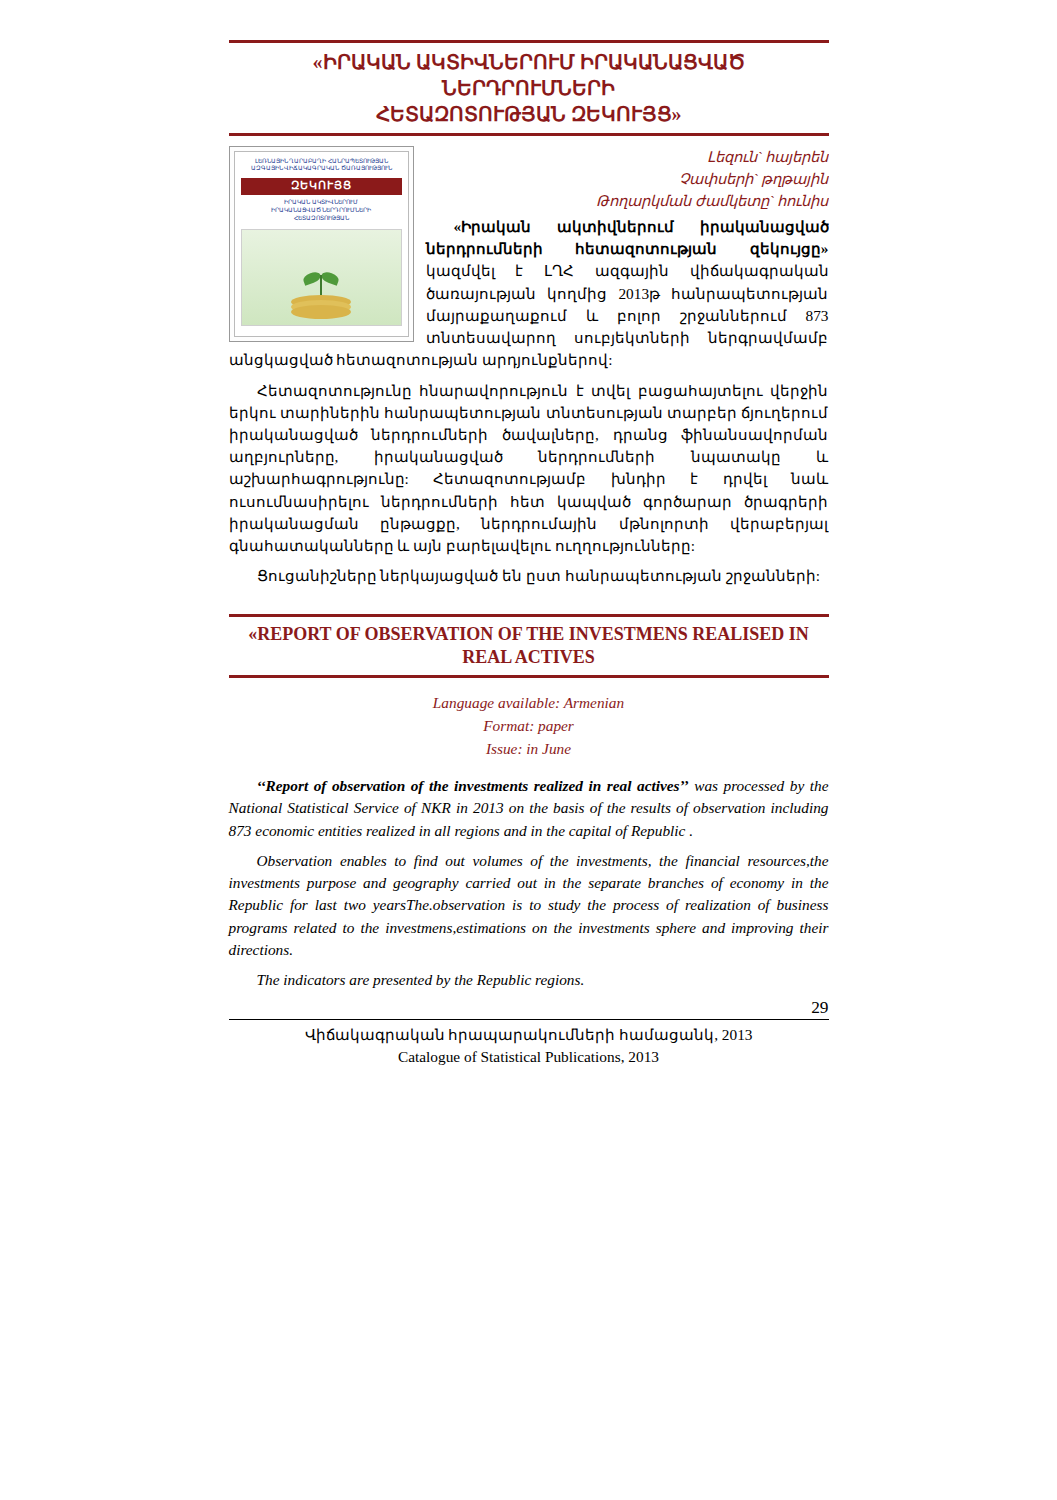«ԻՐԱԿԱՆ ԱԿՏԻՎՆԵՐՈՒՄ ԻՐԱԿԱՆԱՑՎԱԾ ՆԵՐԴՐՈՒՄՆԵՐԻ
ՀԵՏԱԶՈՏՈՒԹՅԱՆ ԶԵԿՈՒՅՑ»
ԼԵՌՆԱՅԻՆ ՂԱՐԱԲԱՂԻ ՀԱՆՐԱՊԵՏՈՒԹՅԱՆ
ԱԶԳԱՅԻՆ ՎԻՃԱԿԱԳՐԱԿԱՆ ԾԱՌԱՅՈՒԹՅՈՒՆ
ԶԵԿՈՒՅՑ
ԻՐԱԿԱՆ ԱԿՏԻՎՆԵՐՈՒՄ
ԻՐԱԿԱՆԱՑՎԱԾ ՆԵՐԴՐՈՒՄՆԵՐԻ
ՀԵՏԱԶՈՏՈՒԹՅԱՆ
Լեզուն` հայերեն
Չափսերի` թղթային
Թողարկման ժամկետը` հունիս
«Իրական ակտիվներում իրականացված ներդրումների հետազոտության զեկույցը» կազմվել է ԼՂՀ ազգային վիճակագրական ծառայության կողմից 2013թ հանրապետության մայրաքաղաքում և բոլոր շրջաններում 873 տնտեսավարող սուբյեկտների ներգրավմամբ անցկացված հետազոտության արդյունքներով:
Հետազոտությունը հնարավորություն է տվել բացահայտելու վերջին երկու տարիներին հանրապետության տնտեսության տարբեր ճյուղերում իրականացված ներդրումների ծավալները, դրանց ֆինանսավորման աղբյուրները, իրականացված ներդրումների նպատակը և աշխարհագրությունը: Հետազոտությամբ խնդիր է դրվել նաև ուսումնասիրելու ներդրումների հետ կապված գործարար ծրագրերի իրականացման ընթացքը, ներդրումային մթնոլորտի վերաբերյալ գնահատականները և այն բարելավելու ուղղությունները:
Ցուցանիշները ներկայացված են ըստ հանրապետության շրջանների:
«REPORT OF OBSERVATION OF THE INVESTMENS REALISED IN
REAL ACTIVES
Language available: Armenian
Format: paper
Issue: in June
‘‘Report of observation of the investments realized in real actives’’ was processed by the National Statistical Service of NKR in 2013 on the basis of the results of observation including 873 economic entities realized in all regions and in the capital of Republic .
Observation enables to find out volumes of the investments, the financial resources,the investments purpose and geography carried out in the separate branches of economy in the Republic for last two yearsThe.observation is to study the process of realization of business programs related to the investmens,estimations on the investments sphere and improving their directions.
The indicators are presented by the Republic regions.
29
Վիճակագրական հրապարակումների համացանկ, 2013
Catalogue of Statistical Publications, 2013